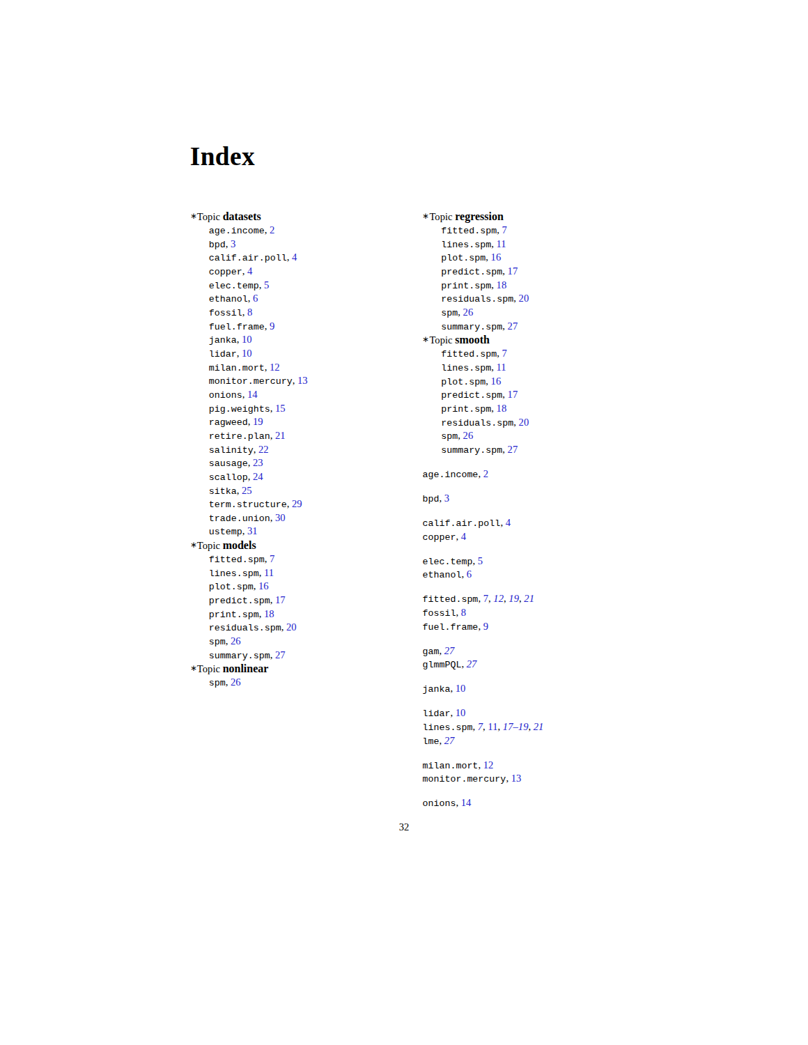Index
∗Topic datasets
age.income, 2
bpd, 3
calif.air.poll, 4
copper, 4
elec.temp, 5
ethanol, 6
fossil, 8
fuel.frame, 9
janka, 10
lidar, 10
milan.mort, 12
monitor.mercury, 13
onions, 14
pig.weights, 15
ragweed, 19
retire.plan, 21
salinity, 22
sausage, 23
scallop, 24
sitka, 25
term.structure, 29
trade.union, 30
ustemp, 31
∗Topic models
fitted.spm, 7
lines.spm, 11
plot.spm, 16
predict.spm, 17
print.spm, 18
residuals.spm, 20
spm, 26
summary.spm, 27
∗Topic nonlinear
spm, 26
∗Topic regression
fitted.spm, 7
lines.spm, 11
plot.spm, 16
predict.spm, 17
print.spm, 18
residuals.spm, 20
spm, 26
summary.spm, 27
∗Topic smooth
fitted.spm, 7
lines.spm, 11
plot.spm, 16
predict.spm, 17
print.spm, 18
residuals.spm, 20
spm, 26
summary.spm, 27
age.income, 2
bpd, 3
calif.air.poll, 4
copper, 4
elec.temp, 5
ethanol, 6
fitted.spm, 7, 12, 19, 21
fossil, 8
fuel.frame, 9
gam, 27
glmmPQL, 27
janka, 10
lidar, 10
lines.spm, 7, 11, 17–19, 21
lme, 27
milan.mort, 12
monitor.mercury, 13
onions, 14
32